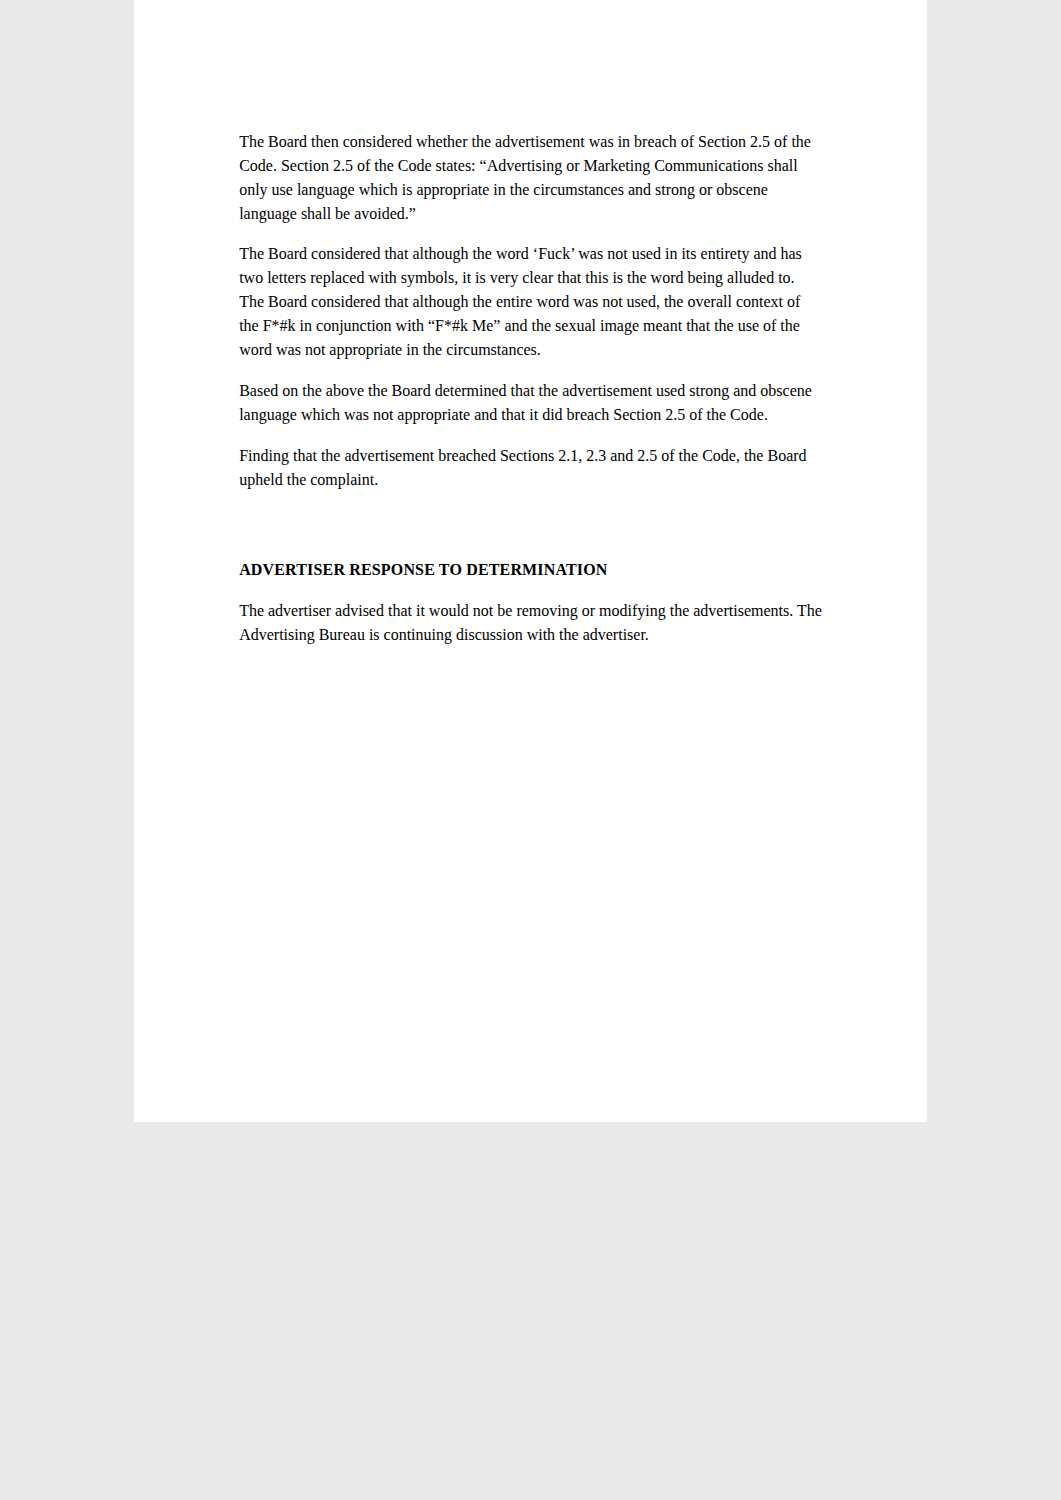The Board then considered whether the advertisement was in breach of Section 2.5 of the Code. Section 2.5 of the Code states: “Advertising or Marketing Communications shall only use language which is appropriate in the circumstances and strong or obscene language shall be avoided.”
The Board considered that although the word ‘Fuck’ was not used in its entirety and has two letters replaced with symbols, it is very clear that this is the word being alluded to. The Board considered that although the entire word was not used, the overall context of the F*#k in conjunction with “F*#k Me” and the sexual image meant that the use of the word was not appropriate in the circumstances.
Based on the above the Board determined that the advertisement used strong and obscene language which was not appropriate and that it did breach Section 2.5 of the Code.
Finding that the advertisement breached Sections 2.1, 2.3 and 2.5 of the Code, the Board upheld the complaint.
ADVERTISER RESPONSE TO DETERMINATION
The advertiser advised that it would not be removing or modifying the advertisements. The Advertising Bureau is continuing discussion with the advertiser.